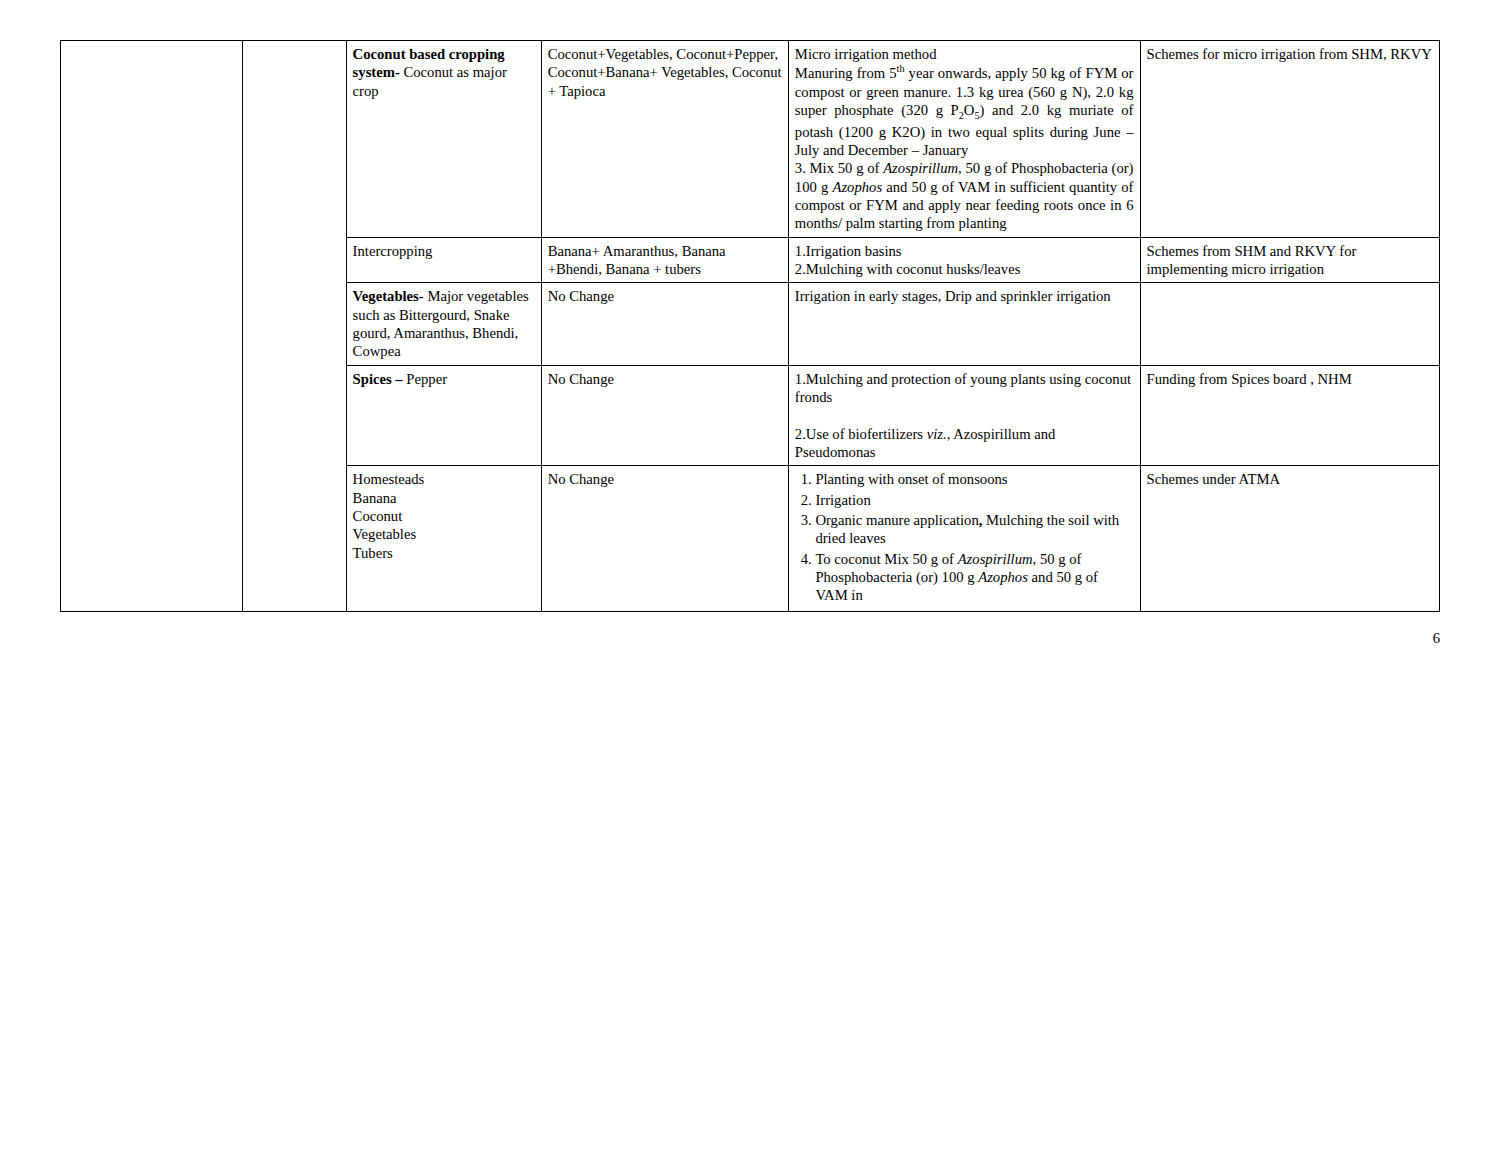| | | Coconut based cropping system- Coconut as major crop | Coconut+Vegetables, Coconut+Pepper, Coconut+Banana+ Vegetables, Coconut + Tapioca | Micro irrigation method Manuring from 5 th year onwards, apply 50 kg of FYM or compost or green manure. 1.3 kg urea (560 g N), 2.0 kg super phosphate (320 g P 2 O 5 ) and 2.0 kg muriate of potash (1200 g K2O) in two equal splits during June – July and December – January 3. Mix 50 g of Azospirillum , 50 g of Phosphobacteria (or) 100 g Azophos and 50 g of VAM in sufficient quantity of compost or FYM and apply near feeding roots once in 6 months/ palm starting from planting | Schemes for micro irrigation from SHM, RKVY |
| Intercropping | Banana+ Amaranthus, Banana +Bhendi, Banana + tubers | 1.Irrigation basins 2.Mulching with coconut husks/leaves | Schemes from SHM and RKVY for implementing micro irrigation |
| Vegetables- Major vegetables such as Bittergourd, Snake gourd, Amaranthus, Bhendi, Cowpea | No Change | Irrigation in early stages, Drip and sprinkler irrigation | |
| Spices – Pepper | No Change | 1.Mulching and protection of young plants using coconut fronds 2.Use of biofertilizers viz., Azospirillum and Pseudomonas | Funding from Spices board , NHM |
| Homesteads Banana Coconut Vegetables Tubers | No Change | Planting with onset of monsoons Irrigation Organic manure application , Mulching the soil with dried leaves To coconut Mix 50 g of Azospirillum , 50 g of Phosphobacteria (or) 100 g Azophos and 50 g of VAM in | Schemes under ATMA |
6